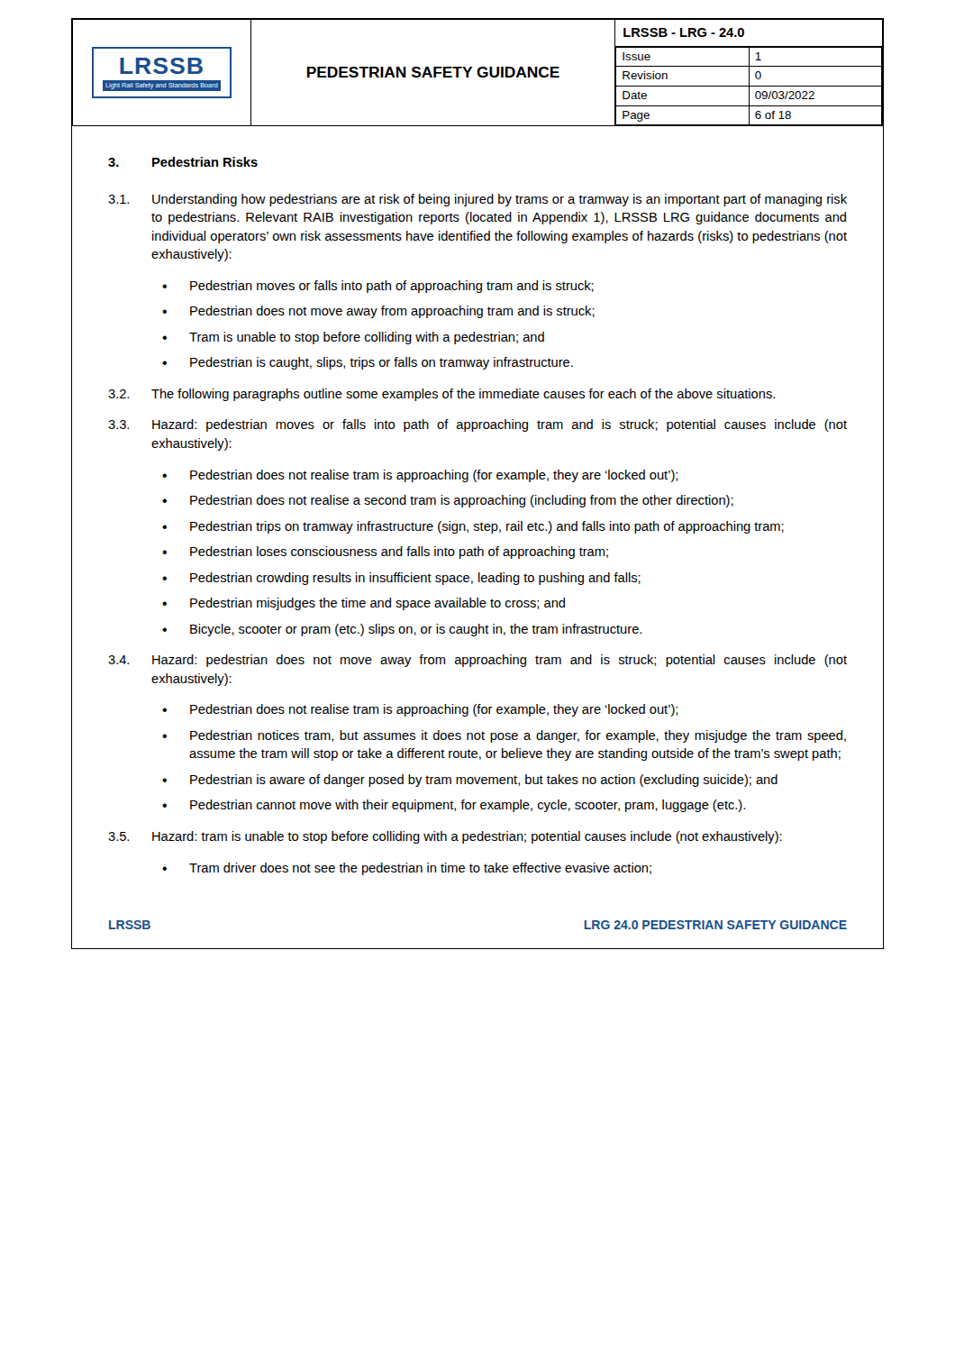| LRSSB Light Rail Safety and Standards Board | PEDESTRIAN SAFETY GUIDANCE | LRSSB - LRG - 24.0 |
| / Issue / 1 / / Revision / 0 / / Date / 09/03/2022 / / Page / 6 of 18 / |
3.
Pedestrian Risks
3.1.
Understanding how pedestrians are at risk of being injured by trams or a tramway is an important part of managing risk to pedestrians. Relevant RAIB investigation reports (located in Appendix 1), LRSSB LRG guidance documents and individual operators’ own risk assessments have identified the following examples of hazards (risks) to pedestrians (not exhaustively):
Pedestrian moves or falls into path of approaching tram and is struck;
Pedestrian does not move away from approaching tram and is struck;
Tram is unable to stop before colliding with a pedestrian; and
Pedestrian is caught, slips, trips or falls on tramway infrastructure.
3.2.
The following paragraphs outline some examples of the immediate causes for each of the above situations.
3.3.
Hazard: pedestrian moves or falls into path of approaching tram and is struck; potential causes include (not exhaustively):
Pedestrian does not realise tram is approaching (for example, they are ‘locked out’);
Pedestrian does not realise a second tram is approaching (including from the other direction);
Pedestrian trips on tramway infrastructure (sign, step, rail etc.) and falls into path of approaching tram;
Pedestrian loses consciousness and falls into path of approaching tram;
Pedestrian crowding results in insufficient space, leading to pushing and falls;
Pedestrian misjudges the time and space available to cross; and
Bicycle, scooter or pram (etc.) slips on, or is caught in, the tram infrastructure.
3.4.
Hazard: pedestrian does not move away from approaching tram and is struck; potential causes include (not exhaustively):
Pedestrian does not realise tram is approaching (for example, they are ‘locked out’);
Pedestrian notices tram, but assumes it does not pose a danger, for example, they misjudge the tram speed, assume the tram will stop or take a different route, or believe they are standing outside of the tram’s swept path;
Pedestrian is aware of danger posed by tram movement, but takes no action (excluding suicide); and
Pedestrian cannot move with their equipment, for example, cycle, scooter, pram, luggage (etc.).
3.5.
Hazard: tram is unable to stop before colliding with a pedestrian; potential causes include (not exhaustively):
Tram driver does not see the pedestrian in time to take effective evasive action;
LRSSB
LRG 24.0 PEDESTRIAN SAFETY GUIDANCE